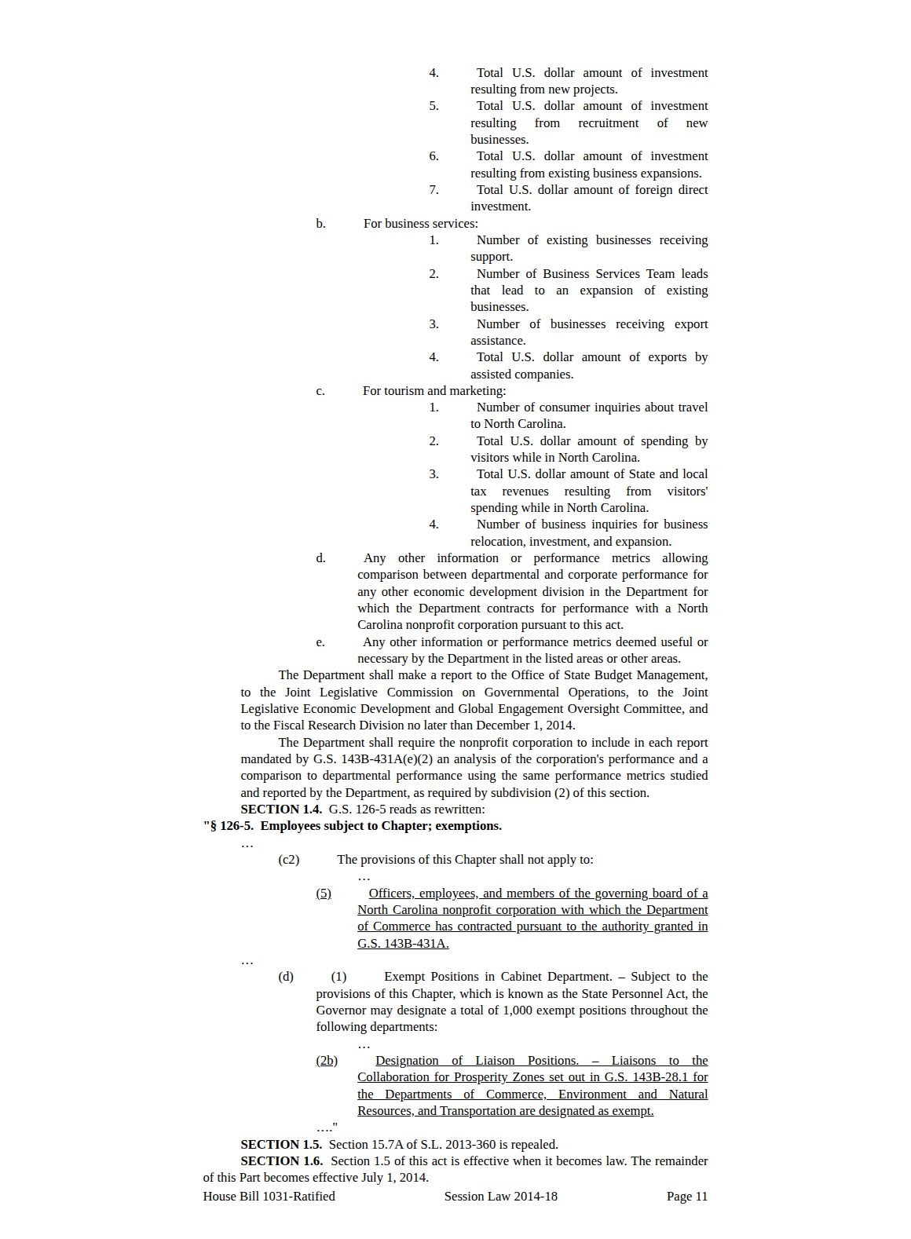4. Total U.S. dollar amount of investment resulting from new projects.
5. Total U.S. dollar amount of investment resulting from recruitment of new businesses.
6. Total U.S. dollar amount of investment resulting from existing business expansions.
7. Total U.S. dollar amount of foreign direct investment.
b. For business services:
1. Number of existing businesses receiving support.
2. Number of Business Services Team leads that lead to an expansion of existing businesses.
3. Number of businesses receiving export assistance.
4. Total U.S. dollar amount of exports by assisted companies.
c. For tourism and marketing:
1. Number of consumer inquiries about travel to North Carolina.
2. Total U.S. dollar amount of spending by visitors while in North Carolina.
3. Total U.S. dollar amount of State and local tax revenues resulting from visitors' spending while in North Carolina.
4. Number of business inquiries for business relocation, investment, and expansion.
d. Any other information or performance metrics allowing comparison between departmental and corporate performance for any other economic development division in the Department for which the Department contracts for performance with a North Carolina nonprofit corporation pursuant to this act.
e. Any other information or performance metrics deemed useful or necessary by the Department in the listed areas or other areas.
The Department shall make a report to the Office of State Budget Management, to the Joint Legislative Commission on Governmental Operations, to the Joint Legislative Economic Development and Global Engagement Oversight Committee, and to the Fiscal Research Division no later than December 1, 2014.
The Department shall require the nonprofit corporation to include in each report mandated by G.S. 143B-431A(e)(2) an analysis of the corporation's performance and a comparison to departmental performance using the same performance metrics studied and reported by the Department, as required by subdivision (2) of this section.
SECTION 1.4. G.S. 126-5 reads as rewritten:
"§ 126-5. Employees subject to Chapter; exemptions.
…
(c2) The provisions of this Chapter shall not apply to:
…
(5) Officers, employees, and members of the governing board of a North Carolina nonprofit corporation with which the Department of Commerce has contracted pursuant to the authority granted in G.S. 143B-431A.
…
(d) (1) Exempt Positions in Cabinet Department. – Subject to the provisions of this Chapter, which is known as the State Personnel Act, the Governor may designate a total of 1,000 exempt positions throughout the following departments:
…
(2b) Designation of Liaison Positions. – Liaisons to the Collaboration for Prosperity Zones set out in G.S. 143B-28.1 for the Departments of Commerce, Environment and Natural Resources, and Transportation are designated as exempt.
…."
SECTION 1.5. Section 15.7A of S.L. 2013-360 is repealed.
SECTION 1.6. Section 1.5 of this act is effective when it becomes law. The remainder of this Part becomes effective July 1, 2014.
House Bill 1031-Ratified Session Law 2014-18 Page 11